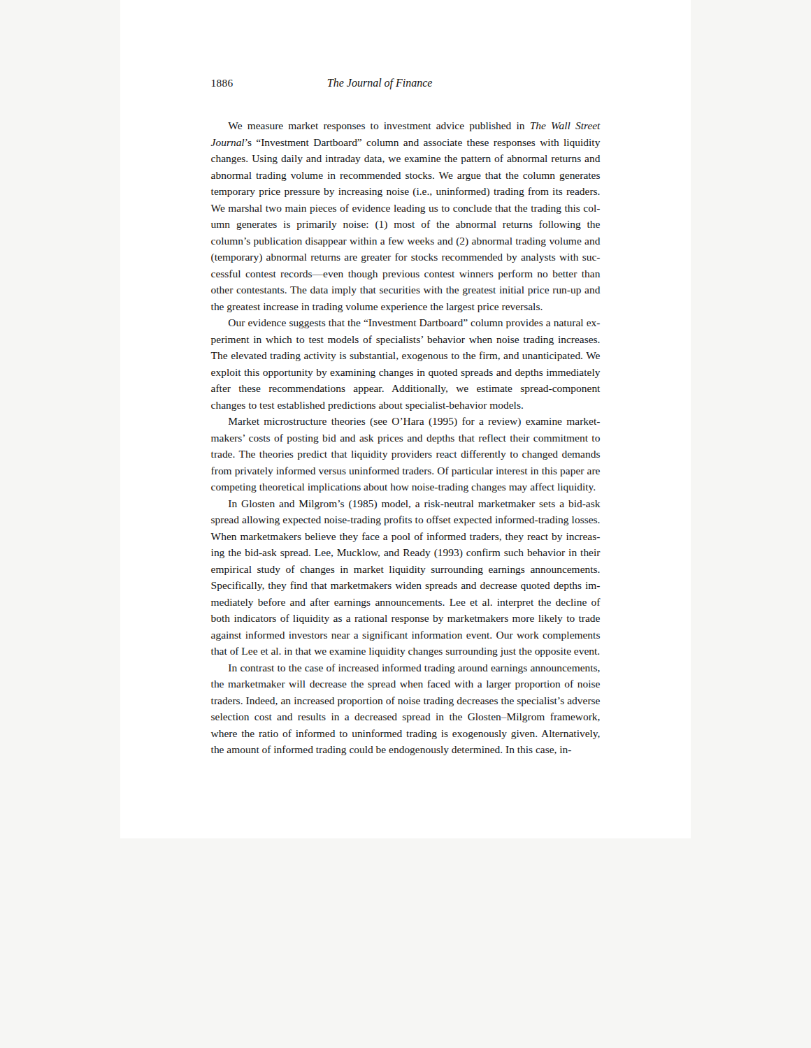1886 The Journal of Finance
We measure market responses to investment advice published in The Wall Street Journal’s “Investment Dartboard” column and associate these responses with liquidity changes. Using daily and intraday data, we examine the pattern of abnormal returns and abnormal trading volume in recommended stocks. We argue that the column generates temporary price pressure by increasing noise (i.e., uninformed) trading from its readers. We marshal two main pieces of evidence leading us to conclude that the trading this column generates is primarily noise: (1) most of the abnormal returns following the column’s publication disappear within a few weeks and (2) abnormal trading volume and (temporary) abnormal returns are greater for stocks recommended by analysts with successful contest records—even though previous contest winners perform no better than other contestants. The data imply that securities with the greatest initial price run-up and the greatest increase in trading volume experience the largest price reversals.
Our evidence suggests that the “Investment Dartboard” column provides a natural experiment in which to test models of specialists’ behavior when noise trading increases. The elevated trading activity is substantial, exogenous to the firm, and unanticipated. We exploit this opportunity by examining changes in quoted spreads and depths immediately after these recommendations appear. Additionally, we estimate spread-component changes to test established predictions about specialist-behavior models.
Market microstructure theories (see O’Hara (1995) for a review) examine marketmakers’ costs of posting bid and ask prices and depths that reflect their commitment to trade. The theories predict that liquidity providers react differently to changed demands from privately informed versus uninformed traders. Of particular interest in this paper are competing theoretical implications about how noise-trading changes may affect liquidity.
In Glosten and Milgrom’s (1985) model, a risk-neutral marketmaker sets a bid-ask spread allowing expected noise-trading profits to offset expected informed-trading losses. When marketmakers believe they face a pool of informed traders, they react by increasing the bid-ask spread. Lee, Mucklow, and Ready (1993) confirm such behavior in their empirical study of changes in market liquidity surrounding earnings announcements. Specifically, they find that marketmakers widen spreads and decrease quoted depths immediately before and after earnings announcements. Lee et al. interpret the decline of both indicators of liquidity as a rational response by marketmakers more likely to trade against informed investors near a significant information event. Our work complements that of Lee et al. in that we examine liquidity changes surrounding just the opposite event.
In contrast to the case of increased informed trading around earnings announcements, the marketmaker will decrease the spread when faced with a larger proportion of noise traders. Indeed, an increased proportion of noise trading decreases the specialist’s adverse selection cost and results in a decreased spread in the Glosten–Milgrom framework, where the ratio of informed to uninformed trading is exogenously given. Alternatively, the amount of informed trading could be endogenously determined. In this case, in-